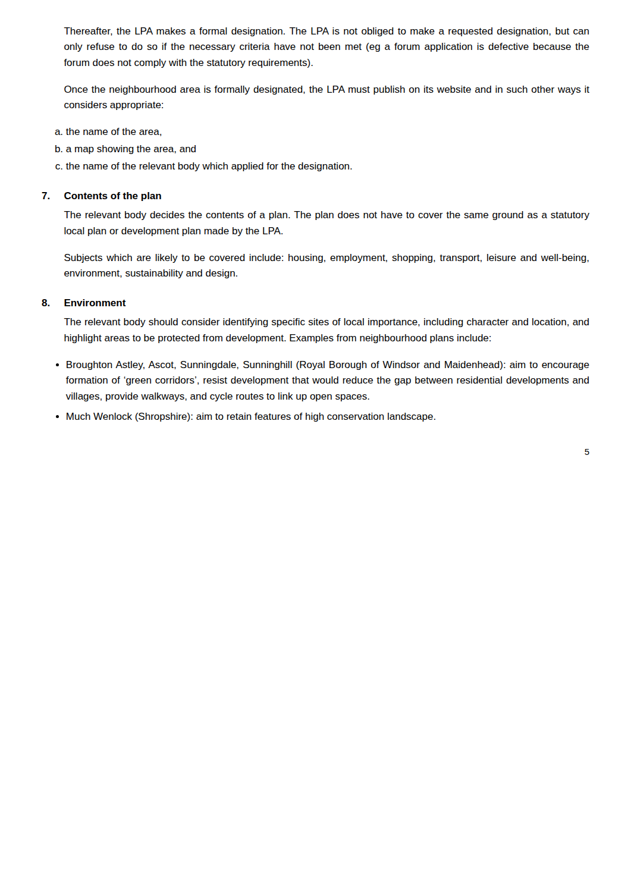Thereafter, the LPA makes a formal designation. The LPA is not obliged to make a requested designation, but can only refuse to do so if the necessary criteria have not been met (eg a forum application is defective because the forum does not comply with the statutory requirements).
Once the neighbourhood area is formally designated, the LPA must publish on its website and in such other ways it considers appropriate:
the name of the area,
a map showing the area, and
the name of the relevant body which applied for the designation.
7. Contents of the plan
The relevant body decides the contents of a plan. The plan does not have to cover the same ground as a statutory local plan or development plan made by the LPA.
Subjects which are likely to be covered include: housing, employment, shopping, transport, leisure and well-being, environment, sustainability and design.
8. Environment
The relevant body should consider identifying specific sites of local importance, including character and location, and highlight areas to be protected from development. Examples from neighbourhood plans include:
Broughton Astley, Ascot, Sunningdale, Sunninghill (Royal Borough of Windsor and Maidenhead): aim to encourage formation of ‘green corridors’, resist development that would reduce the gap between residential developments and villages, provide walkways, and cycle routes to link up open spaces.
Much Wenlock (Shropshire): aim to retain features of high conservation landscape.
5